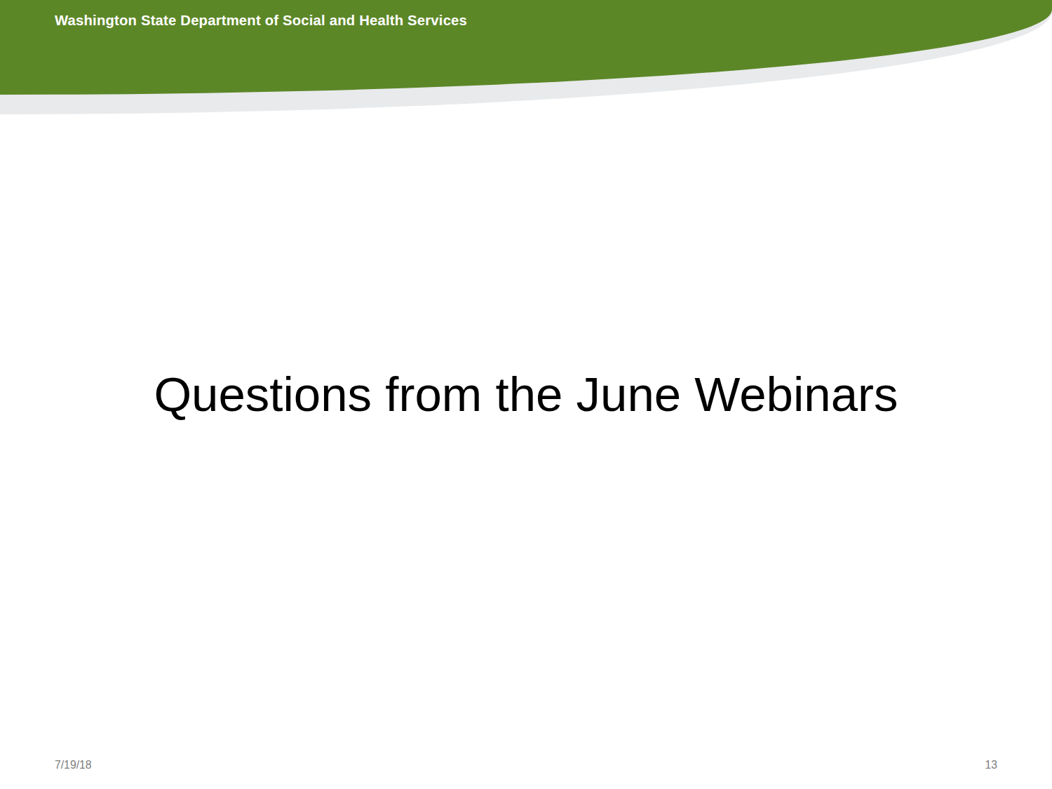Washington State Department of Social and Health Services
Questions from the June Webinars
7/19/18
13